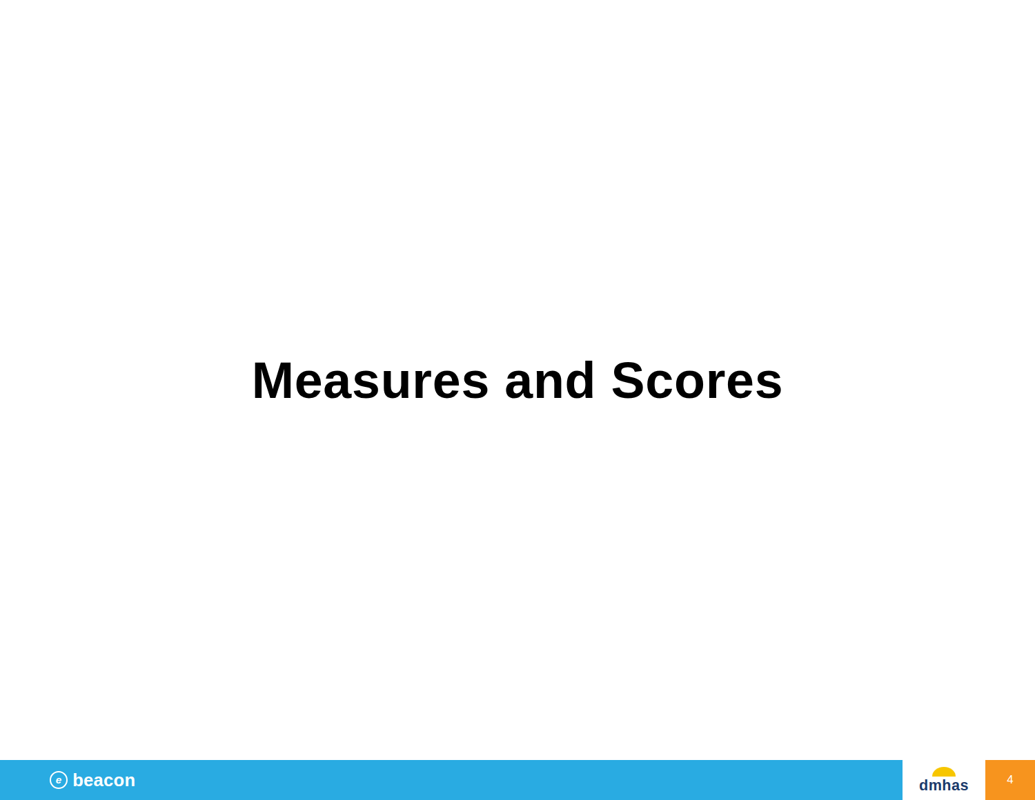Measures and Scores
e beacon
dmhas
4